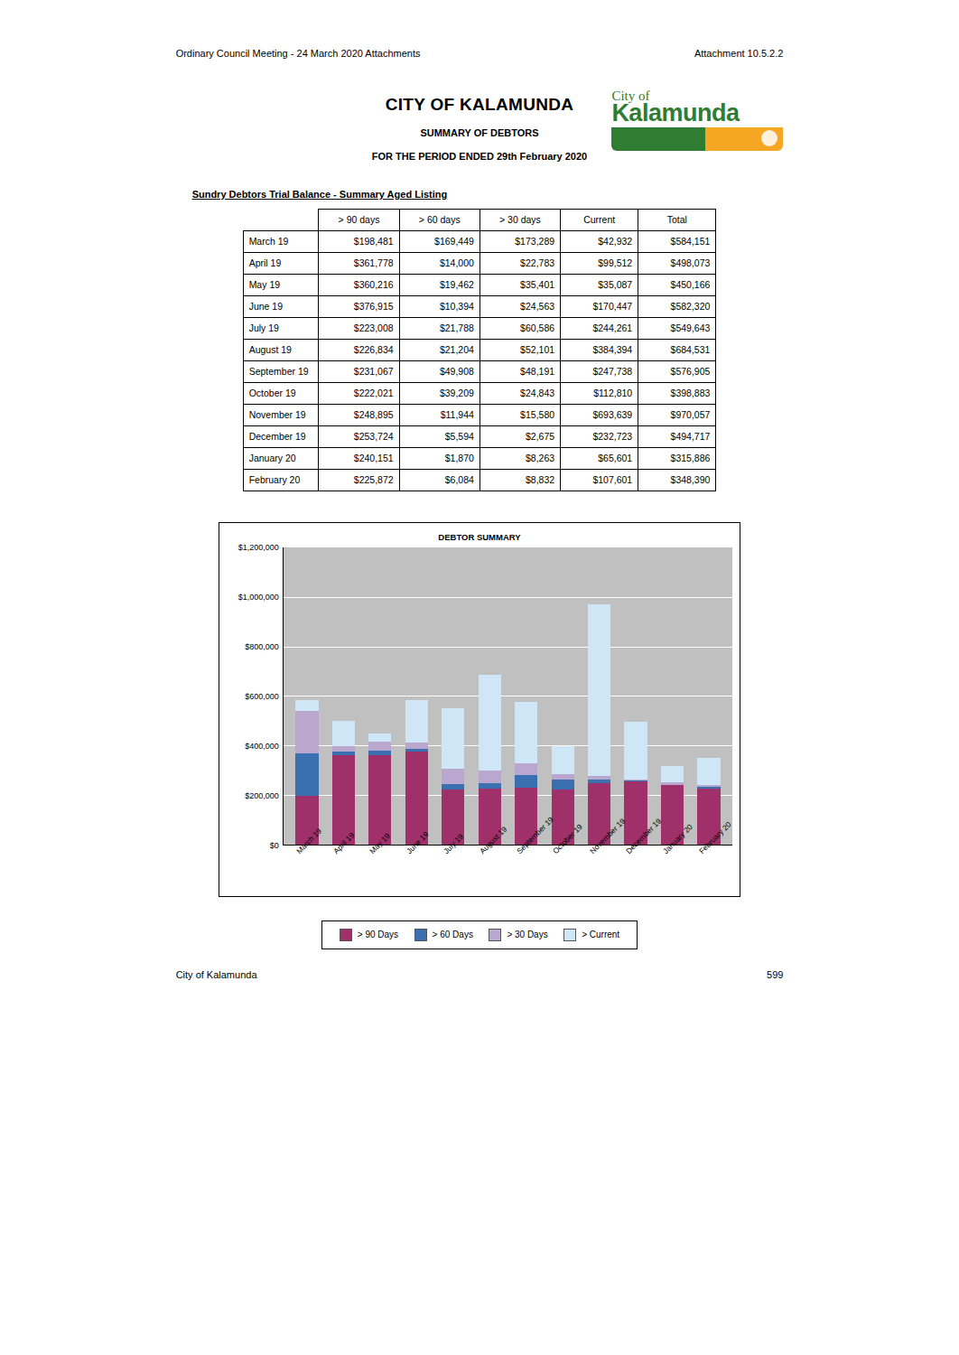Ordinary Council Meeting - 24 March 2020 Attachments
Attachment 10.5.2.2
City of
Kalamunda
CITY OF KALAMUNDA
SUMMARY OF DEBTORS
FOR THE PERIOD ENDED 29th February 2020
Sundry Debtors Trial Balance - Summary Aged Listing
| | > 90 days | > 60 days | > 30 days | Current | Total |
| --- | --- | --- | --- | --- | --- |
| March 19 | $198,481 | $169,449 | $173,289 | $42,932 | $584,151 |
| April 19 | $361,778 | $14,000 | $22,783 | $99,512 | $498,073 |
| May 19 | $360,216 | $19,462 | $35,401 | $35,087 | $450,166 |
| June 19 | $376,915 | $10,394 | $24,563 | $170,447 | $582,320 |
| July 19 | $223,008 | $21,788 | $60,586 | $244,261 | $549,643 |
| August 19 | $226,834 | $21,204 | $52,101 | $384,394 | $684,531 |
| September 19 | $231,067 | $49,908 | $48,191 | $247,738 | $576,905 |
| October 19 | $222,021 | $39,209 | $24,843 | $112,810 | $398,883 |
| November 19 | $248,895 | $11,944 | $15,580 | $693,639 | $970,057 |
| December 19 | $253,724 | $5,594 | $2,675 | $232,723 | $494,717 |
| January 20 | $240,151 | $1,870 | $8,263 | $65,601 | $315,886 |
| February 20 | $225,872 | $6,084 | $8,832 | $107,601 | $348,390 |
DEBTOR SUMMARY
$1,200,000
$1,000,000
$800,000
$600,000
$400,000
$200,000
$0
March 19 April 19 May 19 June 19 July 19 August 19 September 19 October 19 November 19 December 19 January 20 February 20
> 90 Days
> 60 Days
> 30 Days
> Current
City of Kalamunda
599